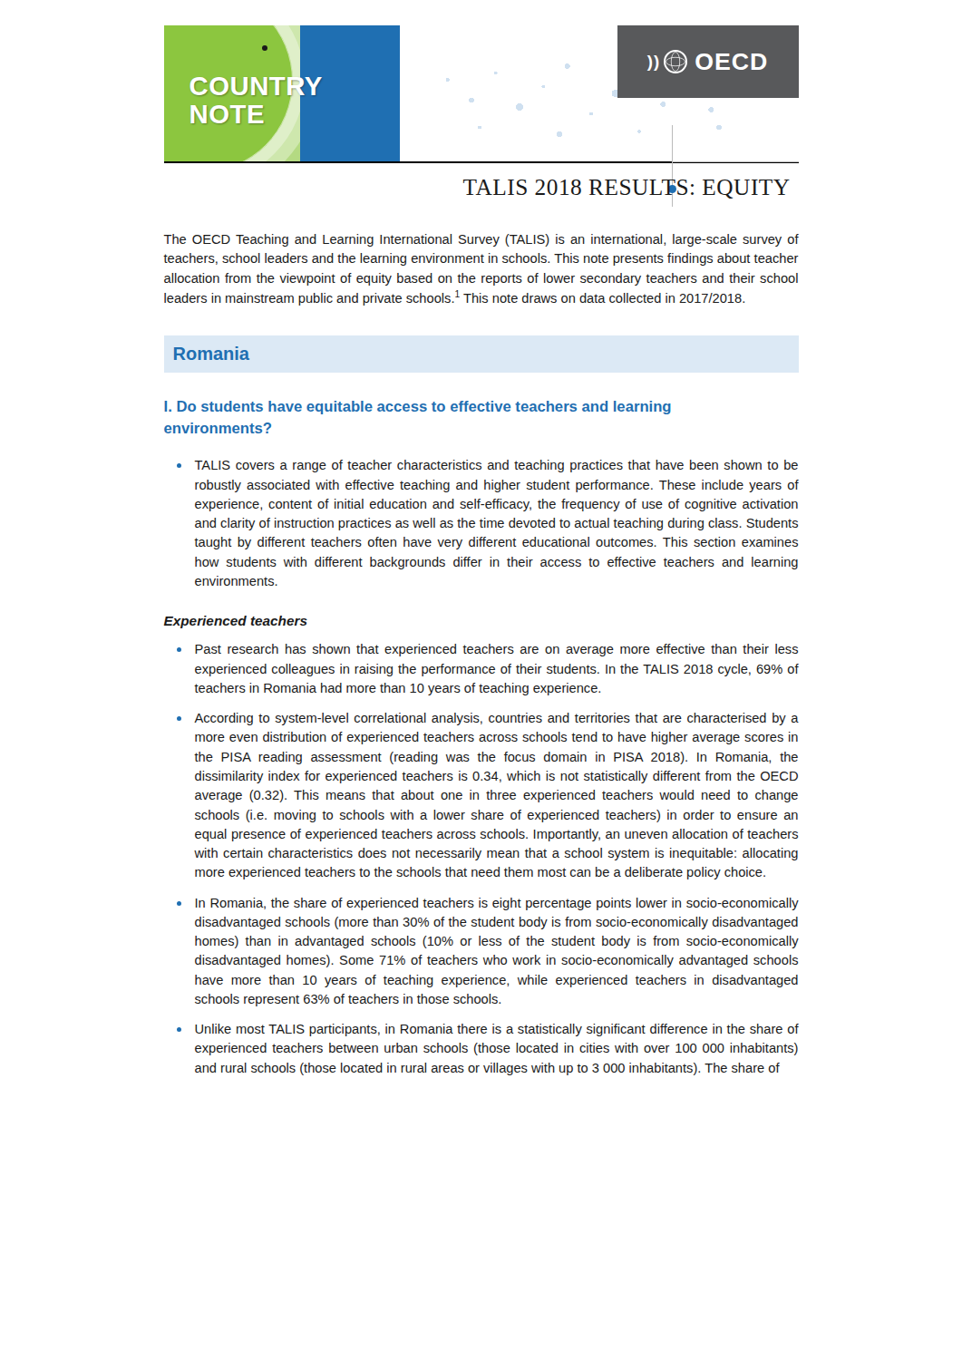COUNTRY
NOTE
)) OECD
TALIS 2018 RESULTS: EQUITY
The OECD Teaching and Learning International Survey (TALIS) is an international, large-scale survey of teachers, school leaders and the learning environment in schools. This note presents findings about teacher allocation from the viewpoint of equity based on the reports of lower secondary teachers and their school leaders in mainstream public and private schools.1 This note draws on data collected in 2017/2018.
Romania
I. Do students have equitable access to effective teachers and learning
environments?
TALIS covers a range of teacher characteristics and teaching practices that have been shown to be robustly associated with effective teaching and higher student performance. These include years of experience, content of initial education and self-efficacy, the frequency of use of cognitive activation and clarity of instruction practices as well as the time devoted to actual teaching during class. Students taught by different teachers often have very different educational outcomes. This section examines how students with different backgrounds differ in their access to effective teachers and learning environments.
Experienced teachers
Past research has shown that experienced teachers are on average more effective than their less experienced colleagues in raising the performance of their students. In the TALIS 2018 cycle, 69% of teachers in Romania had more than 10 years of teaching experience.
According to system-level correlational analysis, countries and territories that are characterised by a more even distribution of experienced teachers across schools tend to have higher average scores in the PISA reading assessment (reading was the focus domain in PISA 2018). In Romania, the dissimilarity index for experienced teachers is 0.34, which is not statistically different from the OECD average (0.32). This means that about one in three experienced teachers would need to change schools (i.e. moving to schools with a lower share of experienced teachers) in order to ensure an equal presence of experienced teachers across schools. Importantly, an uneven allocation of teachers with certain characteristics does not necessarily mean that a school system is inequitable: allocating more experienced teachers to the schools that need them most can be a deliberate policy choice.
In Romania, the share of experienced teachers is eight percentage points lower in socio-economically disadvantaged schools (more than 30% of the student body is from socio-economically disadvantaged homes) than in advantaged schools (10% or less of the student body is from socio-economically disadvantaged homes). Some 71% of teachers who work in socio-economically advantaged schools have more than 10 years of teaching experience, while experienced teachers in disadvantaged schools represent 63% of teachers in those schools.
Unlike most TALIS participants, in Romania there is a statistically significant difference in the share of experienced teachers between urban schools (those located in cities with over 100 000 inhabitants) and rural schools (those located in rural areas or villages with up to 3 000 inhabitants). The share of